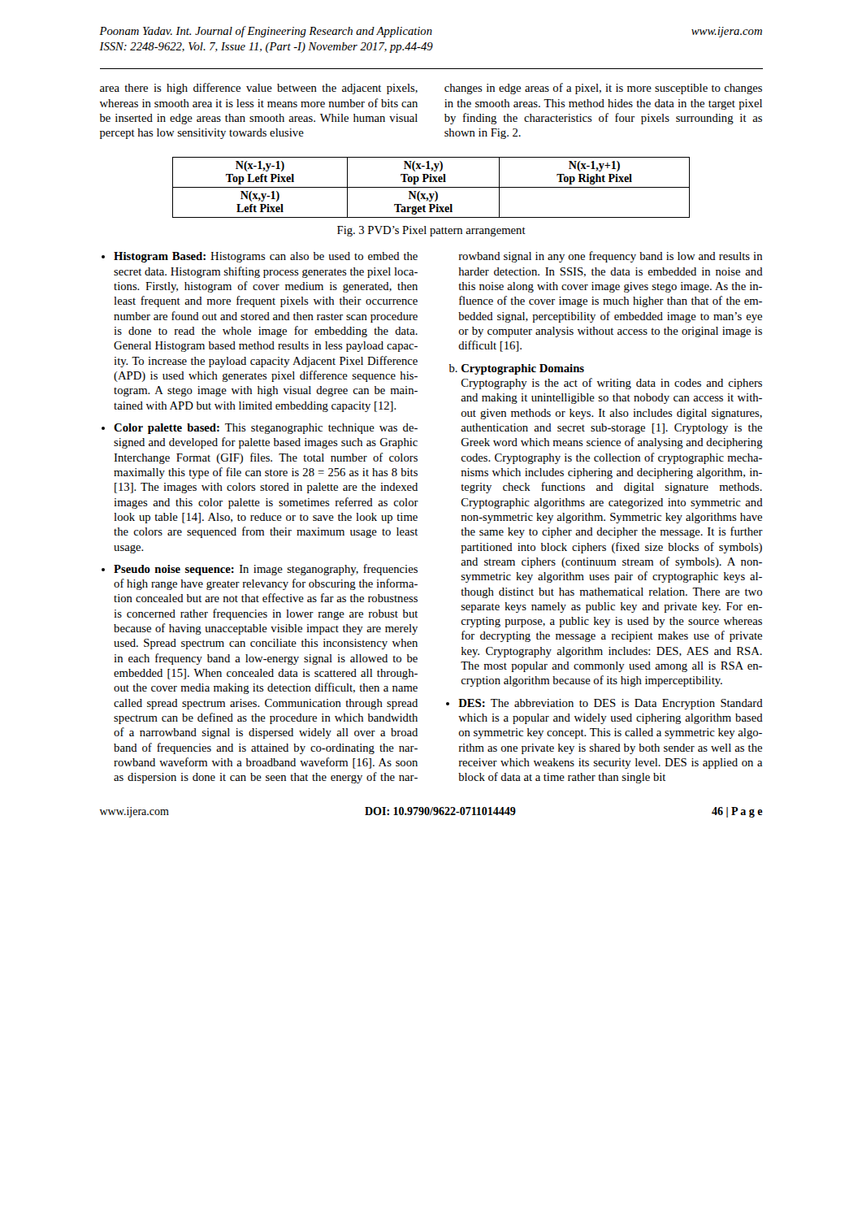www.ijera.com Poonam Yadav. Int. Journal of Engineering Research and Application ISSN: 2248-9622, Vol. 7, Issue 11, (Part -I) November 2017, pp.44-49
area there is high difference value between the adjacent pixels, whereas in smooth area it is less it means more number of bits can be inserted in edge areas than smooth areas. While human visual percept has low sensitivity towards elusive
changes in edge areas of a pixel, it is more susceptible to changes in the smooth areas. This method hides the data in the target pixel by finding the characteristics of four pixels surrounding it as shown in Fig. 2.
| N(x-1,y-1) Top Left Pixel | N(x-1,y) Top Pixel | N(x-1,y+1) Top Right Pixel |
| N(x,y-1) Left Pixel | N(x,y) Target Pixel | |
Fig. 3 PVD’s Pixel pattern arrangement
Histogram Based: Histograms can also be used to embed the secret data. Histogram shifting process generates the pixel locations. Firstly, histogram of cover medium is generated, then least frequent and more frequent pixels with their occurrence number are found out and stored and then raster scan procedure is done to read the whole image for embedding the data. General Histogram based method results in less payload capacity. To increase the payload capacity Adjacent Pixel Difference (APD) is used which generates pixel difference sequence histogram. A stego image with high visual degree can be maintained with APD but with limited embedding capacity [12].
Color palette based: This steganographic technique was designed and developed for palette based images such as Graphic Interchange Format (GIF) files. The total number of colors maximally this type of file can store is 28 = 256 as it has 8 bits [13]. The images with colors stored in palette are the indexed images and this color palette is sometimes referred as color look up table [14]. Also, to reduce or to save the look up time the colors are sequenced from their maximum usage to least usage.
Pseudo noise sequence: In image steganography, frequencies of high range have greater relevancy for obscuring the information concealed but are not that effective as far as the robustness is concerned rather frequencies in lower range are robust but because of having unacceptable visible impact they are merely used. Spread spectrum can conciliate this inconsistency when in each frequency band a low-energy signal is allowed to be embedded [15]. When concealed data is scattered all throughout the cover media making its detection difficult, then a name called spread spectrum arises. Communication through spread spectrum can be defined as the procedure in which bandwidth of a narrowband signal is dispersed widely all over a broad band of frequencies and is attained by co-ordinating the narrowband waveform with a broadband waveform [16]. As soon as dispersion is done it can be seen that the energy of the narrowband signal in any one frequency band is low and results in harder detection. In SSIS, the data is embedded in noise and this noise along with cover image gives stego image. As the influence of the cover image is much higher than that of the embedded signal, perceptibility of embedded image to man’s eye or by computer analysis without access to the original image is difficult [16].
Cryptographic Domains
Cryptography is the act of writing data in codes and ciphers and making it unintelligible so that nobody can access it without given methods or keys. It also includes digital signatures, authentication and secret sub-storage [1]. Cryptology is the Greek word which means science of analysing and deciphering codes. Cryptography is the collection of cryptographic mechanisms which includes ciphering and deciphering algorithm, integrity check functions and digital signature methods. Cryptographic algorithms are categorized into symmetric and non-symmetric key algorithm. Symmetric key algorithms have the same key to cipher and decipher the message. It is further partitioned into block ciphers (fixed size blocks of symbols) and stream ciphers (continuum stream of symbols). A non-symmetric key algorithm uses pair of cryptographic keys although distinct but has mathematical relation. There are two separate keys namely as public key and private key. For encrypting purpose, a public key is used by the source whereas for decrypting the message a recipient makes use of private key. Cryptography algorithm includes: DES, AES and RSA. The most popular and commonly used among all is RSA encryption algorithm because of its high imperceptibility.
DES: The abbreviation to DES is Data Encryption Standard which is a popular and widely used ciphering algorithm based on symmetric key concept. This is called a symmetric key algorithm as one private key is shared by both sender as well as the receiver which weakens its security level. DES is applied on a block of data at a time rather than single bit
www.ijera.com DOI: 10.9790/9622-0711014449 46 | P a g e